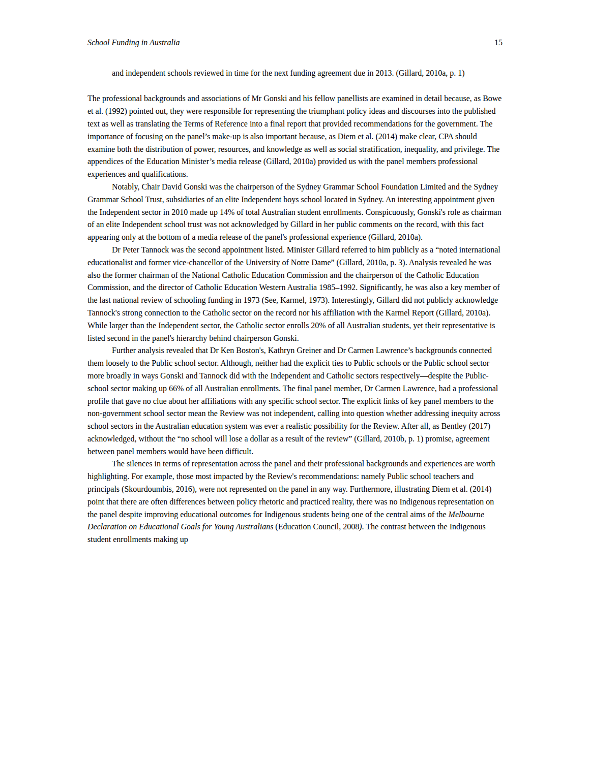School Funding in Australia 15
and independent schools reviewed in time for the next funding agreement due in 2013. (Gillard, 2010a, p. 1)
The professional backgrounds and associations of Mr Gonski and his fellow panellists are examined in detail because, as Bowe et al. (1992) pointed out, they were responsible for representing the triumphant policy ideas and discourses into the published text as well as translating the Terms of Reference into a final report that provided recommendations for the government. The importance of focusing on the panel’s make-up is also important because, as Diem et al. (2014) make clear, CPA should examine both the distribution of power, resources, and knowledge as well as social stratification, inequality, and privilege. The appendices of the Education Minister’s media release (Gillard, 2010a) provided us with the panel members professional experiences and qualifications.
Notably, Chair David Gonski was the chairperson of the Sydney Grammar School Foundation Limited and the Sydney Grammar School Trust, subsidiaries of an elite Independent boys school located in Sydney. An interesting appointment given the Independent sector in 2010 made up 14% of total Australian student enrollments. Conspicuously, Gonski's role as chairman of an elite Independent school trust was not acknowledged by Gillard in her public comments on the record, with this fact appearing only at the bottom of a media release of the panel's professional experience (Gillard, 2010a).
Dr Peter Tannock was the second appointment listed. Minister Gillard referred to him publicly as a “noted international educationalist and former vice-chancellor of the University of Notre Dame” (Gillard, 2010a, p. 3). Analysis revealed he was also the former chairman of the National Catholic Education Commission and the chairperson of the Catholic Education Commission, and the director of Catholic Education Western Australia 1985–1992. Significantly, he was also a key member of the last national review of schooling funding in 1973 (See, Karmel, 1973). Interestingly, Gillard did not publicly acknowledge Tannock's strong connection to the Catholic sector on the record nor his affiliation with the Karmel Report (Gillard, 2010a). While larger than the Independent sector, the Catholic sector enrolls 20% of all Australian students, yet their representative is listed second in the panel's hierarchy behind chairperson Gonski.
Further analysis revealed that Dr Ken Boston's, Kathryn Greiner and Dr Carmen Lawrence’s backgrounds connected them loosely to the Public school sector. Although, neither had the explicit ties to Public schools or the Public school sector more broadly in ways Gonski and Tannock did with the Independent and Catholic sectors respectively—despite the Public-school sector making up 66% of all Australian enrollments. The final panel member, Dr Carmen Lawrence, had a professional profile that gave no clue about her affiliations with any specific school sector. The explicit links of key panel members to the non-government school sector mean the Review was not independent, calling into question whether addressing inequity across school sectors in the Australian education system was ever a realistic possibility for the Review. After all, as Bentley (2017) acknowledged, without the “no school will lose a dollar as a result of the review” (Gillard, 2010b, p. 1) promise, agreement between panel members would have been difficult.
The silences in terms of representation across the panel and their professional backgrounds and experiences are worth highlighting. For example, those most impacted by the Review's recommendations: namely Public school teachers and principals (Skourdoumbis, 2016), were not represented on the panel in any way. Furthermore, illustrating Diem et al. (2014) point that there are often differences between policy rhetoric and practiced reality, there was no Indigenous representation on the panel despite improving educational outcomes for Indigenous students being one of the central aims of the Melbourne Declaration on Educational Goals for Young Australians (Education Council, 2008). The contrast between the Indigenous student enrollments making up